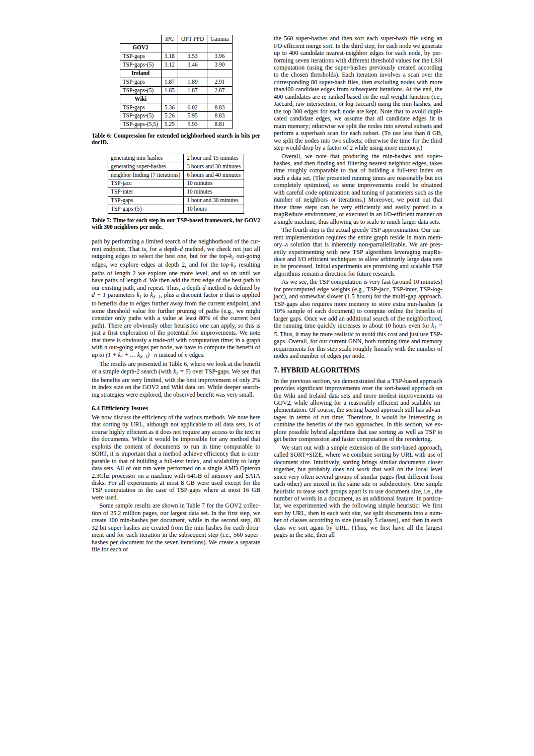| | IPC | OPT-PFD | Gamma |
| GOV2 | | | |
| TSP-gaps | 3.18 | 3.53 | 3.96 |
| TSP-gaps-(5) | 3.12 | 3.46 | 3.90 |
| Ireland | | | |
| TSP-gaps | 1.87 | 1.89 | 2.91 |
| TSP-gaps-(5) | 1.85 | 1.87 | 2.87 |
| Wiki | | | |
| TSP-gaps | 5.36 | 6.02 | 8.83 |
| TSP-gaps-(5) | 5.26 | 5.95 | 8.83 |
| TSP-gaps-(5,5) | 5.25 | 5.93 | 8.81 |
Table 6: Compression for extended neighborhood search in bits per docID.
| generating min-hashes | 2 hour and 15 minutes |
| generating super-hashes | 3 hours and 30 minutes |
| neighbor finding (7 iterations) | 6 hours and 40 minutes |
| TSP-jacc | 10 minutes |
| TSP-inter | 10 minutes |
| TSP-gaps | 1 hour and 30 minutes |
| TSP-gaps-(5) | 10 hours |
Table 7: Time for each step in our TSP-based framework, for GOV2 with 300 neighbors per node.
path by performing a limited search of the neighborhood of the current endpoint. That is, for a depth-d method, we check not just all outgoing edges to select the best one, but for the top-k1 out-going edges, we explore edges at depth 2, and for the top-k2 resulting paths of length 2 we explore one more level, and so on until we have paths of length d. We then add the first edge of the best path to our existing path, and repeat. Thus, a depth-d method is defined by d − 1 parameters k1 to kd−1, plus a discount factor α that is applied to benefits due to edges further away from the current endpoint, and some threshold value for further pruning of paths (e.g., we might consider only paths with a value at least 80% of the current best path). There are obviously other heuristics one can apply, so this is just a first exploration of the potential for improvements. We note that there is obviously a trade-off with computation time; in a graph with n out-going edges per node, we have to compute the benefit of up to (1 + k1 + … kd−1) · n instead of n edges.
The results are presented in Table 6, where we look at the benefit of a simple depth-2 search (with k1 = 5) over TSP-gaps. We see that the benefits are very limited, with the best improvement of only 2% in index size on the GOV2 and Wiki data set. While deeper searching strategies were explored, the observed benefit was very small.
6.4 Efficiency Issues
We now discuss the efficiency of the various methods. We note here that sorting by URL, although not applicable to all data sets, is of course highly efficient as it does not require any access to the text in the documents. While it would be impossible for any method that exploits the content of documents to run in time comparable to SORT, it is important that a method achieve efficiency that is comparable to that of building a full-text index, and scalability to large data sets. All of our run were performed on a single AMD Opteron 2.3Ghz processor on a machine with 64GB of memory and SATA disks. For all experiments at most 8 GB were used except for the TSP computation in the case of TSP-gaps where at most 16 GB were used.
Some sample results are shown in Table 7 for the GOV2 collection of 25.2 million pages, our largest data set. In the first step, we create 100 min-hashes per document, while in the second step, 80 32-bit super-hashes are created from the min-hashes for each document and for each iteration in the subsequent step (i.e., 560 superhashes per document for the seven iterations). We create a separate file for each of
the 560 super-hashes and then sort each super-hash file using an I/O-efficient merge sort. In the third step, for each node we generate up to 400 candidate nearest-neighbor edges for each node, by performing seven iterations with different threshold values for the LSH computation (using the super-hashes previously created according to the chosen thresholds). Each iteration involves a scan over the corresponding 80 super-hash files, then excluding nodes with more than400 candidate edges from subsequent iterations. At the end, the 400 candidates are re-ranked based on the real weight function (i.e., Jaccard, raw intersection, or log-Jaccard) using the min-hashes, and the top 300 edges for each node are kept. Note that to avoid duplicated candidate edges, we assume that all candidate edges fit in main memory; otherwise we split the nodes into several subsets and perform a superhash scan for each subset. (To use less than 8 GB, we split the nodes into two subsets; otherwise the time for the third step would drop by a factor of 2 while using more memory.)
Overall, we note that producing the min-hashes and super-hashes, and then finding and filtering nearest neighbor edges, takes time roughly comparable to that of building a full-text index on such a data set. (The presented running times are reasonably but not completely optimized, so some improvements could be obtained with careful code optimization and tuning of parameters such as the number of neighbors or iterations.) Moreover, we point out that these three steps can be very efficiently and easily ported to a mapReduce environment, or executed in an I/O-efficient manner on a single machine, thus allowing us to scale to much larger data sets.
The fourth step is the actual greedy TSP approximation. Our current implementation requires the entire graph reside in main memory–a solution that is inherently non-parrallelizable. We are presently experimenting with new TSP algorithms leveraging mapReduce and I/O efficient techniques to allow arbitrarily large data sets to be processed. Initial experiments are promising and scalable TSP algorithms remain a direction for future research.
As we see, the TSP computation is very fast (around 10 minutes) for precomputed edge weights (e.g., TSP-jacc, TSP-inter, TSP-log-jacc), and somewhat slower (1.5 hours) for the multi-gap approach. TSP-gaps also requires more memory to store extra min-hashes (a 10% sample of each document) to compute online the benefits of larger gaps. Once we add an additional search of the neighborhood, the running time quickly increases to about 10 hours even for k1 = 5. Thus, it may be more realistic to avoid this cost and just use TSP-gaps. Overall, for our current GNN, both running time and memory requirements for this step scale roughly linearly with the number of nodes and number of edges per node.
7. HYBRID ALGORITHMS
In the previous section, we demonstrated that a TSP-based approach provides significant improvements over the sort-based approach on the Wiki and Ireland data sets and more modest improvements on GOV2, while allowing for a reasonably efficient and scalable implementation. Of course, the sorting-based approach still has advantages in terms of run time. Therefore, it would be interesting to combine the benefits of the two approaches. In this section, we explore possible hybrid algorithms that use sorting as well as TSP to get better compression and faster computation of the reordering.
We start out with a simple extension of the sort-based approach, called SORT+SIZE, where we combine sorting by URL with use of document size. Intuitively, sorting brings similar documents closer together, but probably does not work that well on the local level since very often several groups of similar pages (but different from each other) are mixed in the same site or subdirectory. One simple heuristic to tease such groups apart is to use document size, i.e., the number of words in a document, as an additional feature. In particular, we experimented with the following simple heuristic: We first sort by URL, then in each web site, we split documents into a number of classes according to size (usually 5 classes), and then in each class we sort again by URL. (Thus, we first have all the largest pages in the site, then all